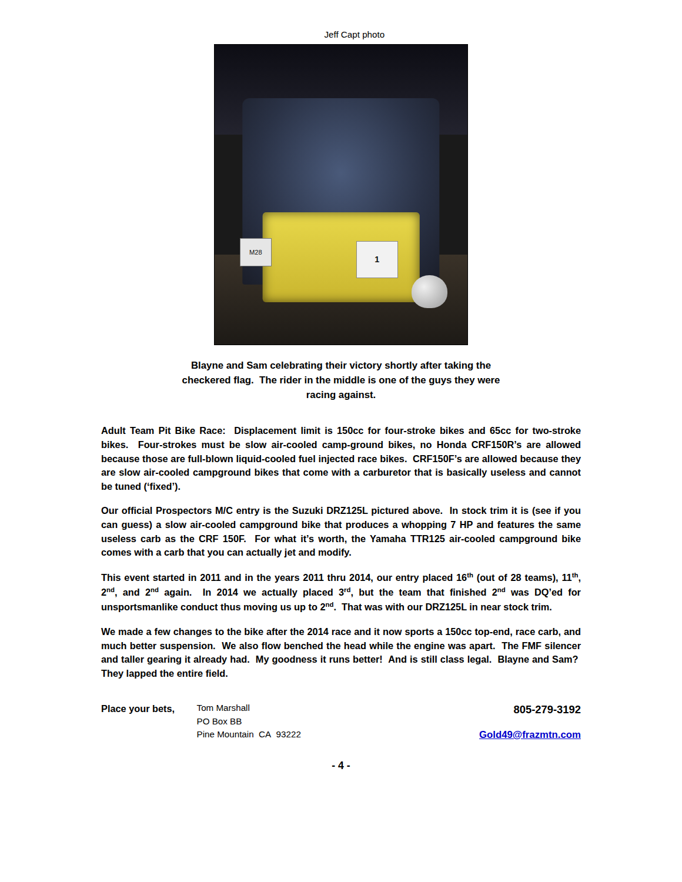Jeff Capt photo
1
M28
Blayne and Sam celebrating their victory shortly after taking the checkered flag. The rider in the middle is one of the guys they were racing against.
Adult Team Pit Bike Race: Displacement limit is 150cc for four-stroke bikes and 65cc for two-stroke bikes. Four-strokes must be slow air-cooled camp-ground bikes, no Honda CRF150R’s are allowed because those are full-blown liquid-cooled fuel injected race bikes. CRF150F’s are allowed because they are slow air-cooled campground bikes that come with a carburetor that is basically useless and cannot be tuned (‘fixed’).
Our official Prospectors M/C entry is the Suzuki DRZ125L pictured above. In stock trim it is (see if you can guess) a slow air-cooled campground bike that produces a whopping 7 HP and features the same useless carb as the CRF 150F. For what it’s worth, the Yamaha TTR125 air-cooled campground bike comes with a carb that you can actually jet and modify.
This event started in 2011 and in the years 2011 thru 2014, our entry placed 16th (out of 28 teams), 11th, 2nd, and 2nd again. In 2014 we actually placed 3rd, but the team that finished 2nd was DQ’ed for unsportsmanlike conduct thus moving us up to 2nd. That was with our DRZ125L in near stock trim.
We made a few changes to the bike after the 2014 race and it now sports a 150cc top-end, race carb, and much better suspension. We also flow benched the head while the engine was apart. The FMF silencer and taller gearing it already had. My goodness it runs better! And is still class legal. Blayne and Sam? They lapped the entire field.
Place your bets,
Tom Marshall
PO Box BB
Pine Mountain CA 93222
805-279-3192 Gold49@frazmtn.com
- 4 -